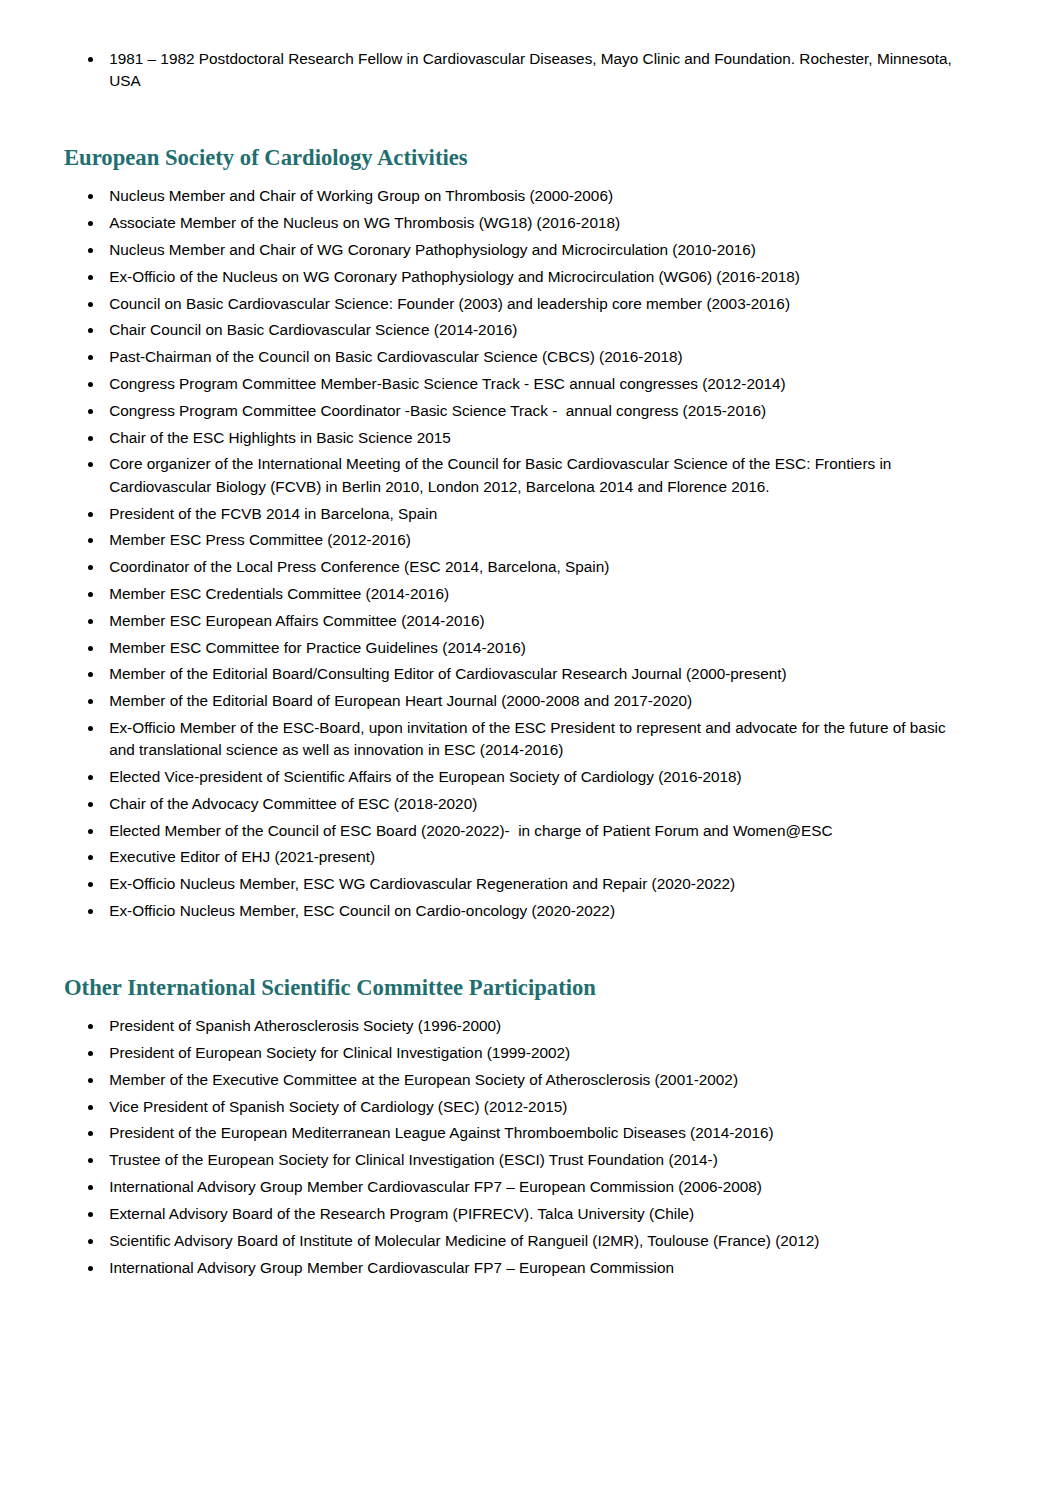1981 – 1982 Postdoctoral Research Fellow in Cardiovascular Diseases, Mayo Clinic and Foundation. Rochester, Minnesota, USA
European Society of Cardiology Activities
Nucleus Member and Chair of Working Group on Thrombosis (2000-2006)
Associate Member of the Nucleus on WG Thrombosis (WG18) (2016-2018)
Nucleus Member and Chair of WG Coronary Pathophysiology and Microcirculation (2010-2016)
Ex-Officio of the Nucleus on WG Coronary Pathophysiology and Microcirculation (WG06) (2016-2018)
Council on Basic Cardiovascular Science: Founder (2003) and leadership core member (2003-2016)
Chair Council on Basic Cardiovascular Science (2014-2016)
Past-Chairman of the Council on Basic Cardiovascular Science (CBCS) (2016-2018)
Congress Program Committee Member-Basic Science Track - ESC annual congresses (2012-2014)
Congress Program Committee Coordinator -Basic Science Track - annual congress (2015-2016)
Chair of the ESC Highlights in Basic Science 2015
Core organizer of the International Meeting of the Council for Basic Cardiovascular Science of the ESC: Frontiers in Cardiovascular Biology (FCVB) in Berlin 2010, London 2012, Barcelona 2014 and Florence 2016.
President of the FCVB 2014 in Barcelona, Spain
Member ESC Press Committee (2012-2016)
Coordinator of the Local Press Conference (ESC 2014, Barcelona, Spain)
Member ESC Credentials Committee (2014-2016)
Member ESC European Affairs Committee (2014-2016)
Member ESC Committee for Practice Guidelines (2014-2016)
Member of the Editorial Board/Consulting Editor of Cardiovascular Research Journal (2000-present)
Member of the Editorial Board of European Heart Journal (2000-2008 and 2017-2020)
Ex-Officio Member of the ESC-Board, upon invitation of the ESC President to represent and advocate for the future of basic and translational science as well as innovation in ESC (2014-2016)
Elected Vice-president of Scientific Affairs of the European Society of Cardiology (2016-2018)
Chair of the Advocacy Committee of ESC (2018-2020)
Elected Member of the Council of ESC Board (2020-2022)- in charge of Patient Forum and Women@ESC
Executive Editor of EHJ (2021-present)
Ex-Officio Nucleus Member, ESC WG Cardiovascular Regeneration and Repair (2020-2022)
Ex-Officio Nucleus Member, ESC Council on Cardio-oncology (2020-2022)
Other International Scientific Committee Participation
President of Spanish Atherosclerosis Society (1996-2000)
President of European Society for Clinical Investigation (1999-2002)
Member of the Executive Committee at the European Society of Atherosclerosis (2001-2002)
Vice President of Spanish Society of Cardiology (SEC) (2012-2015)
President of the European Mediterranean League Against Thromboembolic Diseases (2014-2016)
Trustee of the European Society for Clinical Investigation (ESCI) Trust Foundation (2014-)
International Advisory Group Member Cardiovascular FP7 – European Commission (2006-2008)
External Advisory Board of the Research Program (PIFRECV). Talca University (Chile)
Scientific Advisory Board of Institute of Molecular Medicine of Rangueil (I2MR), Toulouse (France) (2012)
International Advisory Group Member Cardiovascular FP7 – European Commission